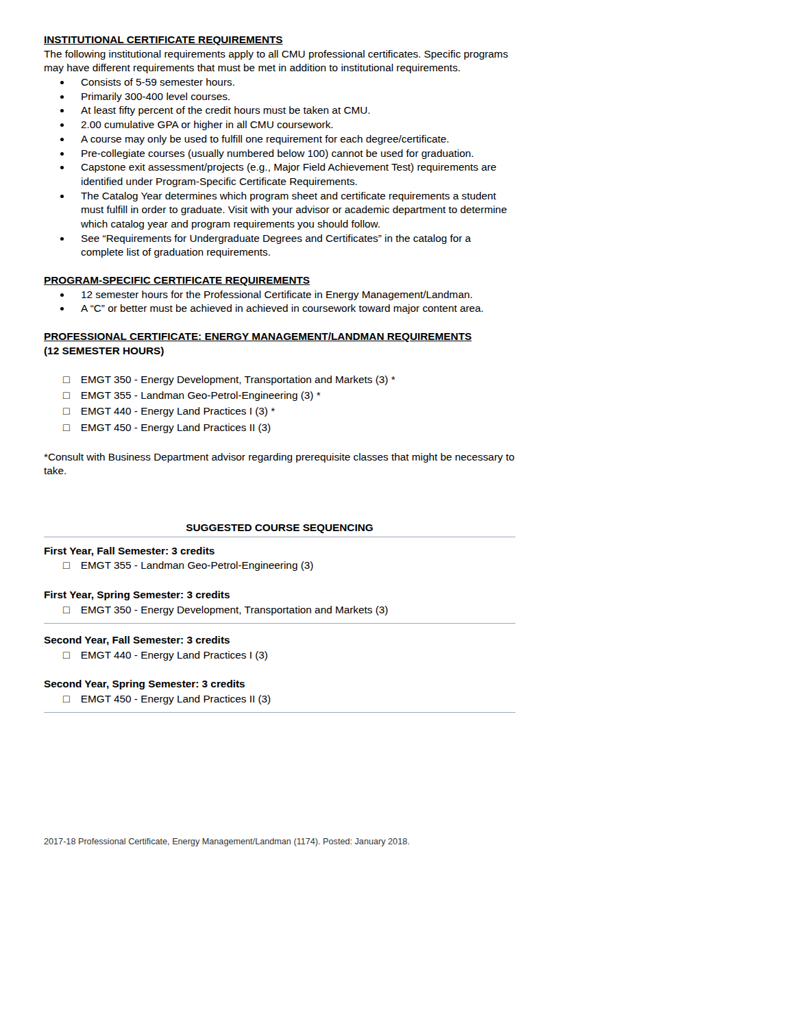Institutional Certificate Requirements
The following institutional requirements apply to all CMU professional certificates. Specific programs may have different requirements that must be met in addition to institutional requirements.
Consists of 5-59 semester hours.
Primarily 300-400 level courses.
At least fifty percent of the credit hours must be taken at CMU.
2.00 cumulative GPA or higher in all CMU coursework.
A course may only be used to fulfill one requirement for each degree/certificate.
Pre-collegiate courses (usually numbered below 100) cannot be used for graduation.
Capstone exit assessment/projects (e.g., Major Field Achievement Test) requirements are identified under Program-Specific Certificate Requirements.
The Catalog Year determines which program sheet and certificate requirements a student must fulfill in order to graduate. Visit with your advisor or academic department to determine which catalog year and program requirements you should follow.
See “Requirements for Undergraduate Degrees and Certificates” in the catalog for a complete list of graduation requirements.
Program-Specific Certificate Requirements
12 semester hours for the Professional Certificate in Energy Management/Landman.
A “C” or better must be achieved in achieved in coursework toward major content area.
Professional Certificate: Energy Management/Landman Requirements (12 semester hours)
EMGT 350 - Energy Development, Transportation and Markets (3) *
EMGT 355 - Landman Geo-Petrol-Engineering (3) *
EMGT 440 - Energy Land Practices I (3) *
EMGT 450 - Energy Land Practices II (3)
*Consult with Business Department advisor regarding prerequisite classes that might be necessary to take.
Suggested Course Sequencing
First Year, Fall Semester: 3 credits
EMGT 355 - Landman Geo-Petrol-Engineering (3)
First Year, Spring Semester: 3 credits
EMGT 350 - Energy Development, Transportation and Markets (3)
Second Year, Fall Semester: 3 credits
EMGT 440 - Energy Land Practices I (3)
Second Year, Spring Semester: 3 credits
EMGT 450 - Energy Land Practices II (3)
2017-18 Professional Certificate, Energy Management/Landman (1174). Posted: January 2018.